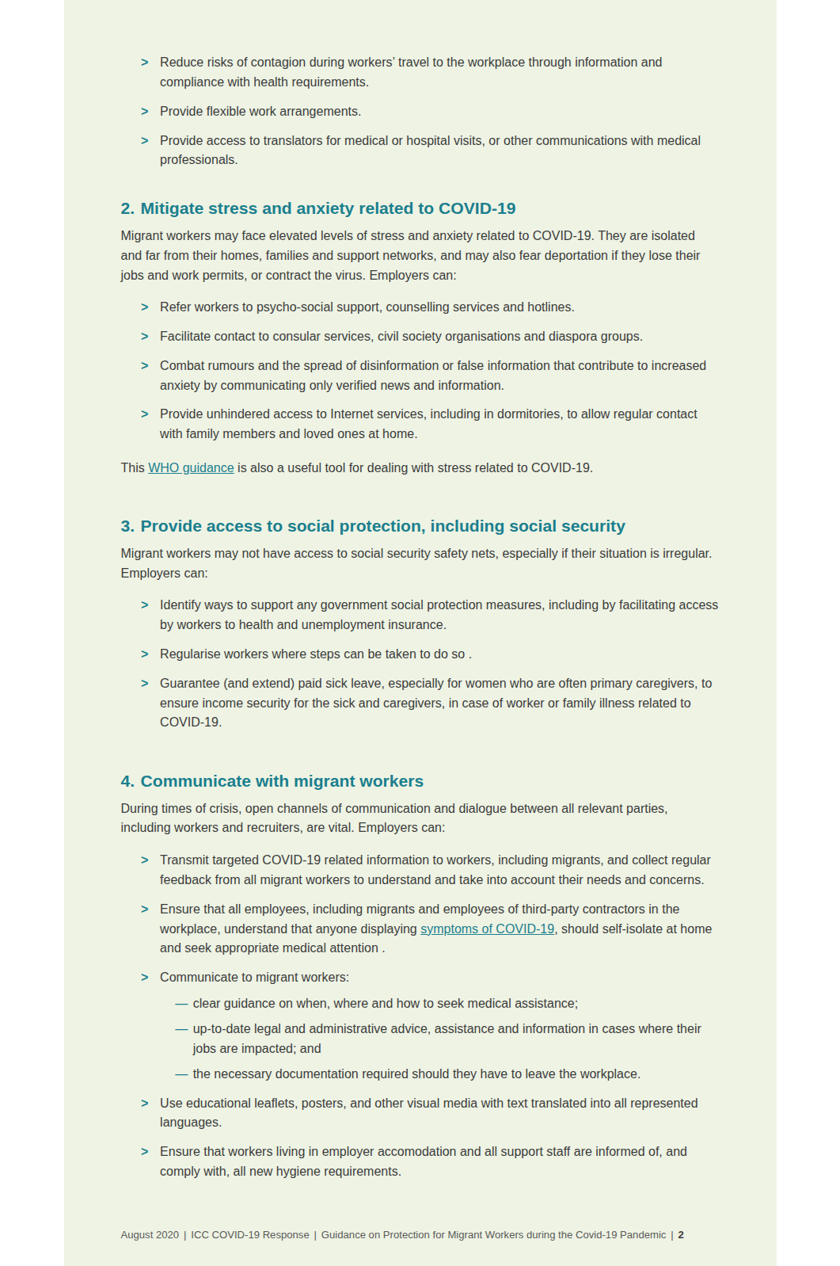Reduce risks of contagion during workers’ travel to the workplace through information and compliance with health requirements.
Provide flexible work arrangements.
Provide access to translators for medical or hospital visits, or other communications with medical professionals.
2. Mitigate stress and anxiety related to COVID-19
Migrant workers may face elevated levels of stress and anxiety related to COVID-19. They are isolated and far from their homes, families and support networks, and may also fear deportation if they lose their jobs and work permits, or contract the virus. Employers can:
Refer workers to psycho-social support, counselling services and hotlines.
Facilitate contact to consular services, civil society organisations and diaspora groups.
Combat rumours and the spread of disinformation or false information that contribute to increased anxiety by communicating only verified news and information.
Provide unhindered access to Internet services, including in dormitories, to allow regular contact with family members and loved ones at home.
This WHO guidance is also a useful tool for dealing with stress related to COVID-19.
3. Provide access to social protection, including social security
Migrant workers may not have access to social security safety nets, especially if their situation is irregular. Employers can:
Identify ways to support any government social protection measures, including by facilitating access by workers to health and unemployment insurance.
Regularise workers where steps can be taken to do so .
Guarantee (and extend) paid sick leave, especially for women who are often primary caregivers, to ensure income security for the sick and caregivers, in case of worker or family illness related to COVID-19.
4. Communicate with migrant workers
During times of crisis, open channels of communication and dialogue between all relevant parties, including workers and recruiters, are vital. Employers can:
Transmit targeted COVID-19 related information to workers, including migrants, and collect regular feedback from all migrant workers to understand and take into account their needs and concerns.
Ensure that all employees, including migrants and employees of third-party contractors in the workplace, understand that anyone displaying symptoms of COVID-19, should self-isolate at home and seek appropriate medical attention .
Communicate to migrant workers:
clear guidance on when, where and how to seek medical assistance;
up-to-date legal and administrative advice, assistance and information in cases where their jobs are impacted; and
the necessary documentation required should they have to leave the workplace.
Use educational leaflets, posters, and other visual media with text translated into all represented languages.
Ensure that workers living in employer accomodation and all support staff are informed of, and comply with, all new hygiene requirements.
August 2020|ICC COVID-19 Response|Guidance on Protection for Migrant Workers during the Covid-19 Pandemic|2